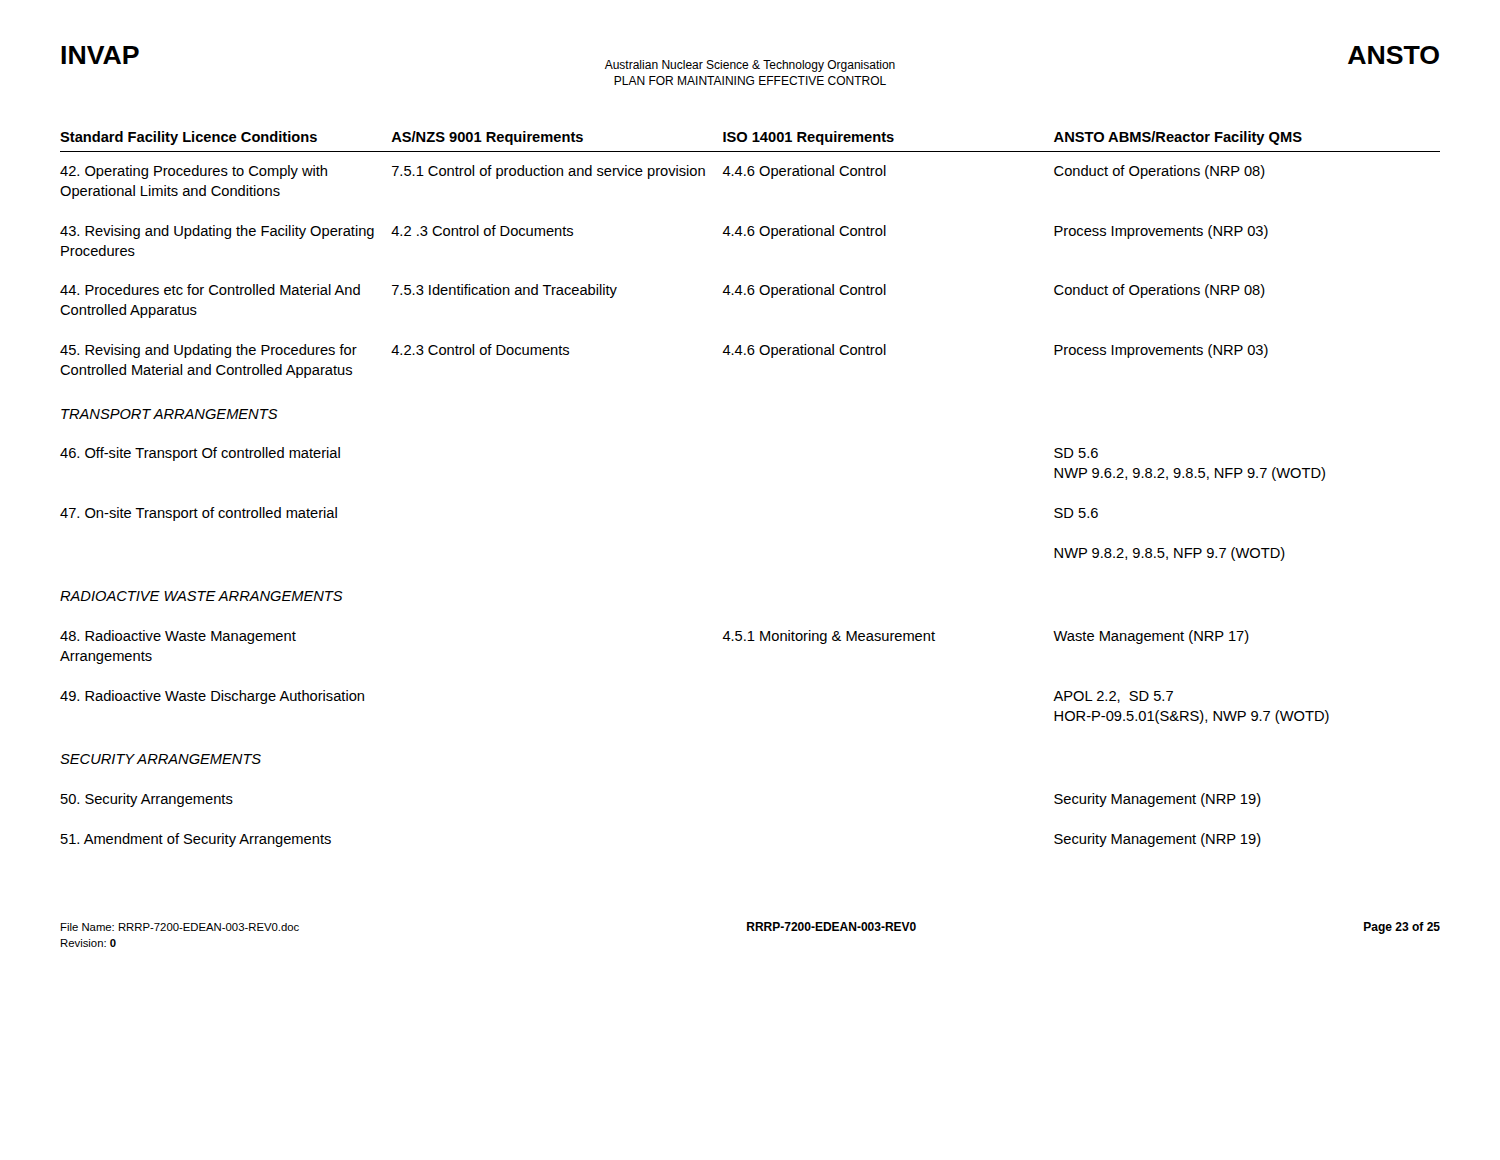INVAP
ANSTO
Australian Nuclear Science & Technology Organisation
PLAN FOR MAINTAINING EFFECTIVE CONTROL
| Standard Facility Licence Conditions | AS/NZS 9001 Requirements | ISO 14001 Requirements | ANSTO ABMS/Reactor Facility QMS |
| --- | --- | --- | --- |
| 42. Operating Procedures to Comply with Operational Limits and Conditions | 7.5.1 Control of production and service provision | 4.4.6 Operational Control | Conduct of Operations (NRP 08) |
| 43. Revising and Updating the Facility Operating Procedures | 4.2 .3 Control of Documents | 4.4.6 Operational Control | Process Improvements (NRP 03) |
| 44. Procedures etc for Controlled Material And Controlled Apparatus | 7.5.3 Identification and Traceability | 4.4.6 Operational Control | Conduct of Operations (NRP 08) |
| 45. Revising and Updating the Procedures for Controlled Material and Controlled Apparatus | 4.2.3 Control of Documents | 4.4.6 Operational Control | Process Improvements (NRP 03) |
| TRANSPORT ARRANGEMENTS | | | |
| 46. Off-site Transport Of controlled material | | | SD 5.6 NWP 9.6.2, 9.8.2, 9.8.5, NFP 9.7 (WOTD) |
| 47. On-site Transport of controlled material | | | SD 5.6 NWP 9.8.2, 9.8.5, NFP 9.7 (WOTD) |
| RADIOACTIVE WASTE ARRANGEMENTS | | | |
| 48. Radioactive Waste Management Arrangements | | 4.5.1 Monitoring & Measurement | Waste Management (NRP 17) |
| 49. Radioactive Waste Discharge Authorisation | | | APOL 2.2, SD 5.7 HOR-P-09.5.01(S&RS), NWP 9.7 (WOTD) |
| SECURITY ARRANGEMENTS | | | |
| 50. Security Arrangements | | | Security Management (NRP 19) |
| 51. Amendment of Security Arrangements | | | Security Management (NRP 19) |
File Name: RRRP-7200-EDEAN-003-REV0.doc
Revision: 0
Page 23 of 25
RRRP-7200-EDEAN-003-REV0